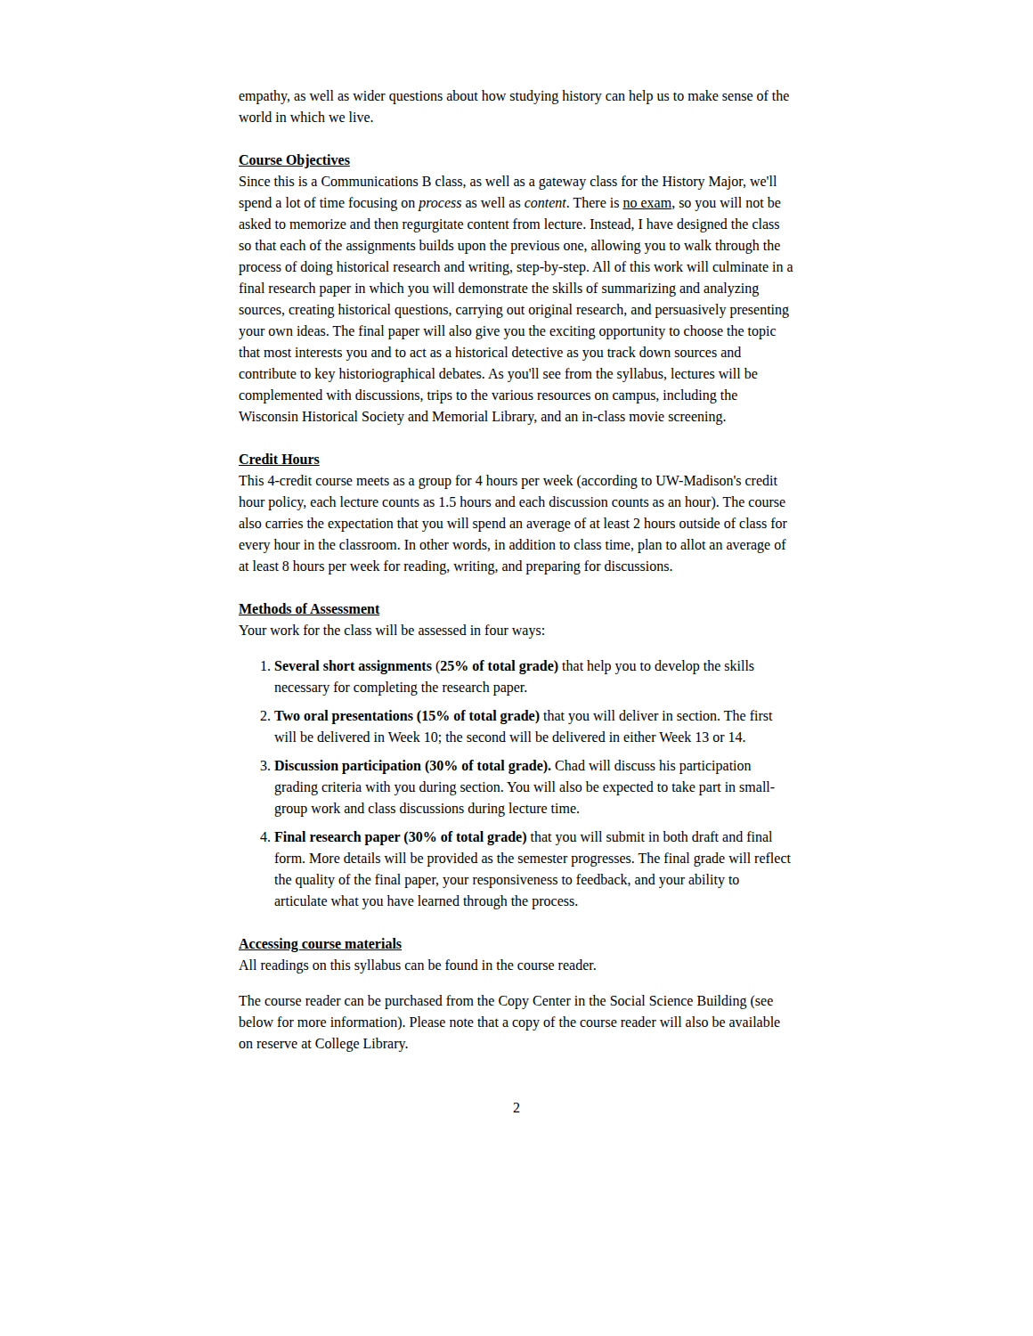empathy, as well as wider questions about how studying history can help us to make sense of the world in which we live.
Course Objectives
Since this is a Communications B class, as well as a gateway class for the History Major, we'll spend a lot of time focusing on process as well as content. There is no exam, so you will not be asked to memorize and then regurgitate content from lecture. Instead, I have designed the class so that each of the assignments builds upon the previous one, allowing you to walk through the process of doing historical research and writing, step-by-step. All of this work will culminate in a final research paper in which you will demonstrate the skills of summarizing and analyzing sources, creating historical questions, carrying out original research, and persuasively presenting your own ideas. The final paper will also give you the exciting opportunity to choose the topic that most interests you and to act as a historical detective as you track down sources and contribute to key historiographical debates. As you'll see from the syllabus, lectures will be complemented with discussions, trips to the various resources on campus, including the Wisconsin Historical Society and Memorial Library, and an in-class movie screening.
Credit Hours
This 4-credit course meets as a group for 4 hours per week (according to UW-Madison's credit hour policy, each lecture counts as 1.5 hours and each discussion counts as an hour). The course also carries the expectation that you will spend an average of at least 2 hours outside of class for every hour in the classroom. In other words, in addition to class time, plan to allot an average of at least 8 hours per week for reading, writing, and preparing for discussions.
Methods of Assessment
Your work for the class will be assessed in four ways:
Several short assignments (25% of total grade) that help you to develop the skills necessary for completing the research paper.
Two oral presentations (15% of total grade) that you will deliver in section. The first will be delivered in Week 10; the second will be delivered in either Week 13 or 14.
Discussion participation (30% of total grade). Chad will discuss his participation grading criteria with you during section. You will also be expected to take part in small-group work and class discussions during lecture time.
Final research paper (30% of total grade) that you will submit in both draft and final form. More details will be provided as the semester progresses. The final grade will reflect the quality of the final paper, your responsiveness to feedback, and your ability to articulate what you have learned through the process.
Accessing course materials
All readings on this syllabus can be found in the course reader.
The course reader can be purchased from the Copy Center in the Social Science Building (see below for more information). Please note that a copy of the course reader will also be available on reserve at College Library.
2